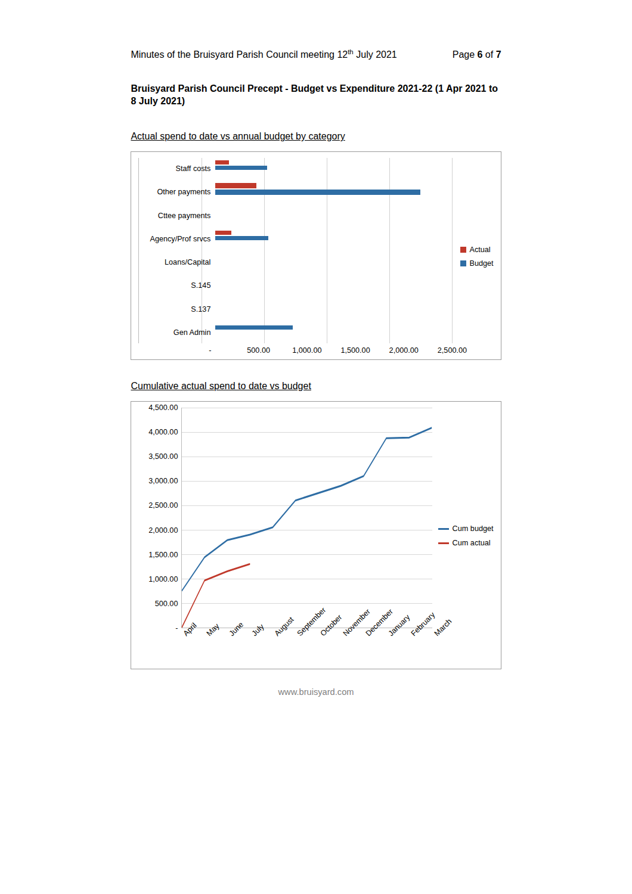Minutes of the Bruisyard Parish Council meeting 12th July 2021
Page 6 of 7
Bruisyard Parish Council Precept - Budget vs Expenditure 2021-22 (1 Apr 2021 to 8 July 2021)
Actual spend to date vs annual budget by category
Staff costs
Other payments
Cttee payments
Agency/Prof srvcs
Loans/Capital
S.145
S.137
Gen Admin
- 500.00 1,000.00 1,500.00 2,000.00 2,500.00
Actual
Budget
Cumulative actual spend to date vs budget
4,500.00 4,000.00 3,500.00 3,000.00 2,500.00 2,000.00 1,500.00 1,000.00 500.00 -
April May June July August September October November December January February March
Cum budget
Cum actual
www.bruisyard.com